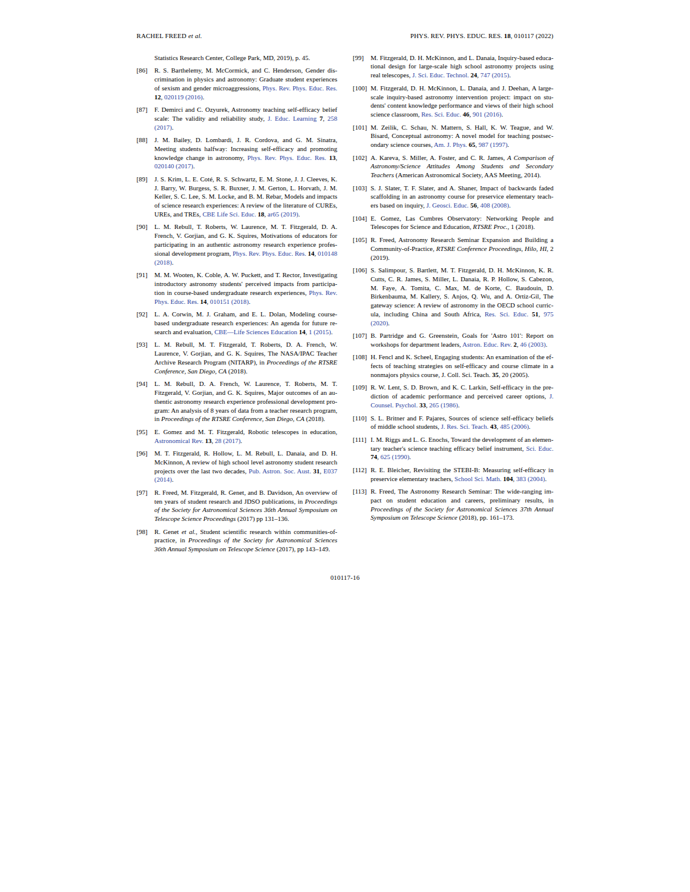RACHEL FREED et al.
PHYS. REV. PHYS. EDUC. RES. 18, 010117 (2022)
Statistics Research Center, College Park, MD, 2019), p. 45.
[86] R. S. Barthelemy, M. McCormick, and C. Henderson, Gender discrimination in physics and astronomy: Graduate student experiences of sexism and gender microaggressions, Phys. Rev. Phys. Educ. Res. 12, 020119 (2016).
[87] F. Demirci and C. Ozyurek, Astronomy teaching self-efficacy belief scale: The validity and reliability study, J. Educ. Learning 7, 258 (2017).
[88] J. M. Bailey, D. Lombardi, J. R. Cordova, and G. M. Sinatra, Meeting students halfway: Increasing self-efficacy and promoting knowledge change in astronomy, Phys. Rev. Phys. Educ. Res. 13, 020140 (2017).
[89] J. S. Krim, L. E. Coté, R. S. Schwartz, E. M. Stone, J. J. Cleeves, K. J. Barry, W. Burgess, S. R. Buxner, J. M. Gerton, L. Horvath, J. M. Keller, S. C. Lee, S. M. Locke, and B. M. Rebar, Models and impacts of science research experiences: A review of the literature of CUREs, UREs, and TREs, CBE Life Sci. Educ. 18, ar65 (2019).
[90] L. M. Rebull, T. Roberts, W. Laurence, M. T. Fitzgerald, D. A. French, V. Gorjian, and G. K. Squires, Motivations of educators for participating in an authentic astronomy research experience professional development program, Phys. Rev. Phys. Educ. Res. 14, 010148 (2018).
[91] M. M. Wooten, K. Coble, A. W. Puckett, and T. Rector, Investigating introductory astronomy students' perceived impacts from participation in course-based undergraduate research experiences, Phys. Rev. Phys. Educ. Res. 14, 010151 (2018).
[92] L. A. Corwin, M. J. Graham, and E. L. Dolan, Modeling course-based undergraduate research experiences: An agenda for future research and evaluation, CBE—Life Sciences Education 14, 1 (2015).
[93] L. M. Rebull, M. T. Fitzgerald, T. Roberts, D. A. French, W. Laurence, V. Gorjian, and G. K. Squires, The NASA/IPAC Teacher Archive Research Program (NITARP), in Proceedings of the RTSRE Conference, San Diego, CA (2018).
[94] L. M. Rebull, D. A. French, W. Laurence, T. Roberts, M. T. Fitzgerald, V. Gorjian, and G. K. Squires, Major outcomes of an authentic astronomy research experience professional development program: An analysis of 8 years of data from a teacher research program, in Proceedings of the RTSRE Conference, San Diego, CA (2018).
[95] E. Gomez and M. T. Fitzgerald, Robotic telescopes in education, Astronomical Rev. 13, 28 (2017).
[96] M. T. Fitzgerald, R. Hollow, L. M. Rebull, L. Danaia, and D. H. McKinnon, A review of high school level astronomy student research projects over the last two decades, Pub. Astron. Soc. Aust. 31, E037 (2014).
[97] R. Freed, M. Fitzgerald, R. Genet, and B. Davidson, An overview of ten years of student research and JDSO publications, in Proceedings of the Society for Astronomical Sciences 36th Annual Symposium on Telescope Science Proceedings (2017) pp 131–136.
[98] R. Genet et al., Student scientific research within communities-of-practice, in Proceedings of the Society for Astronomical Sciences 36th Annual Symposium on Telescope Science (2017), pp 143–149.
[99] M. Fitzgerald, D. H. McKinnon, and L. Danaia, Inquiry-based educational design for large-scale high school astronomy projects using real telescopes, J. Sci. Educ. Technol. 24, 747 (2015).
[100] M. Fitzgerald, D. H. McKinnon, L. Danaia, and J. Deehan, A large-scale inquiry-based astronomy intervention project: impact on students' content knowledge performance and views of their high school science classroom, Res. Sci. Educ. 46, 901 (2016).
[101] M. Zeilik, C. Schau, N. Mattern, S. Hall, K. W. Teague, and W. Bisard, Conceptual astronomy: A novel model for teaching postsecondary science courses, Am. J. Phys. 65, 987 (1997).
[102] A. Kareva, S. Miller, A. Foster, and C. R. James, A Comparison of Astronomy/Science Attitudes Among Students and Secondary Teachers (American Astronomical Society, AAS Meeting, 2014).
[103] S. J. Slater, T. F. Slater, and A. Shaner, Impact of backwards faded scaffolding in an astronomy course for preservice elementary teachers based on inquiry, J. Geosci. Educ. 56, 408 (2008).
[104] E. Gomez, Las Cumbres Observatory: Networking People and Telescopes for Science and Education, RTSRE Proc., 1 (2018).
[105] R. Freed, Astronomy Research Seminar Expansion and Building a Community-of-Practice, RTSRE Conference Proceedings, Hilo, HI, 2 (2019).
[106] S. Salimpour, S. Bartlett, M. T. Fitzgerald, D. H. McKinnon, K. R. Cutts, C. R. James, S. Miller, L. Danaia, R. P. Hollow, S. Cabezon, M. Faye, A. Tomita, C. Max, M. de Korte, C. Baudouin, D. Birkenbauma, M. Kallery, S. Anjos, Q. Wu, and A. Ortiz-Gil, The gateway science: A review of astronomy in the OECD school curricula, including China and South Africa, Res. Sci. Educ. 51, 975 (2020).
[107] B. Partridge and G. Greenstein, Goals for 'Astro 101': Report on workshops for department leaders, Astron. Educ. Rev. 2, 46 (2003).
[108] H. Fencl and K. Scheel, Engaging students: An examination of the effects of teaching strategies on self-efficacy and course climate in a nonmajors physics course, J. Coll. Sci. Teach. 35, 20 (2005).
[109] R. W. Lent, S. D. Brown, and K. C. Larkin, Self-efficacy in the prediction of academic performance and perceived career options, J. Counsel. Psychol. 33, 265 (1986).
[110] S. L. Britner and F. Pajares, Sources of science self-efficacy beliefs of middle school students, J. Res. Sci. Teach. 43, 485 (2006).
[111] I. M. Riggs and L. G. Enochs, Toward the development of an elementary teacher's science teaching efficacy belief instrument, Sci. Educ. 74, 625 (1990).
[112] R. E. Bleicher, Revisiting the STEBI-B: Measuring self-efficacy in preservice elementary teachers, School Sci. Math. 104, 383 (2004).
[113] R. Freed, The Astronomy Research Seminar: The wide-ranging impact on student education and careers, preliminary results, in Proceedings of the Society for Astronomical Sciences 37th Annual Symposium on Telescope Science (2018), pp. 161–173.
010117-16